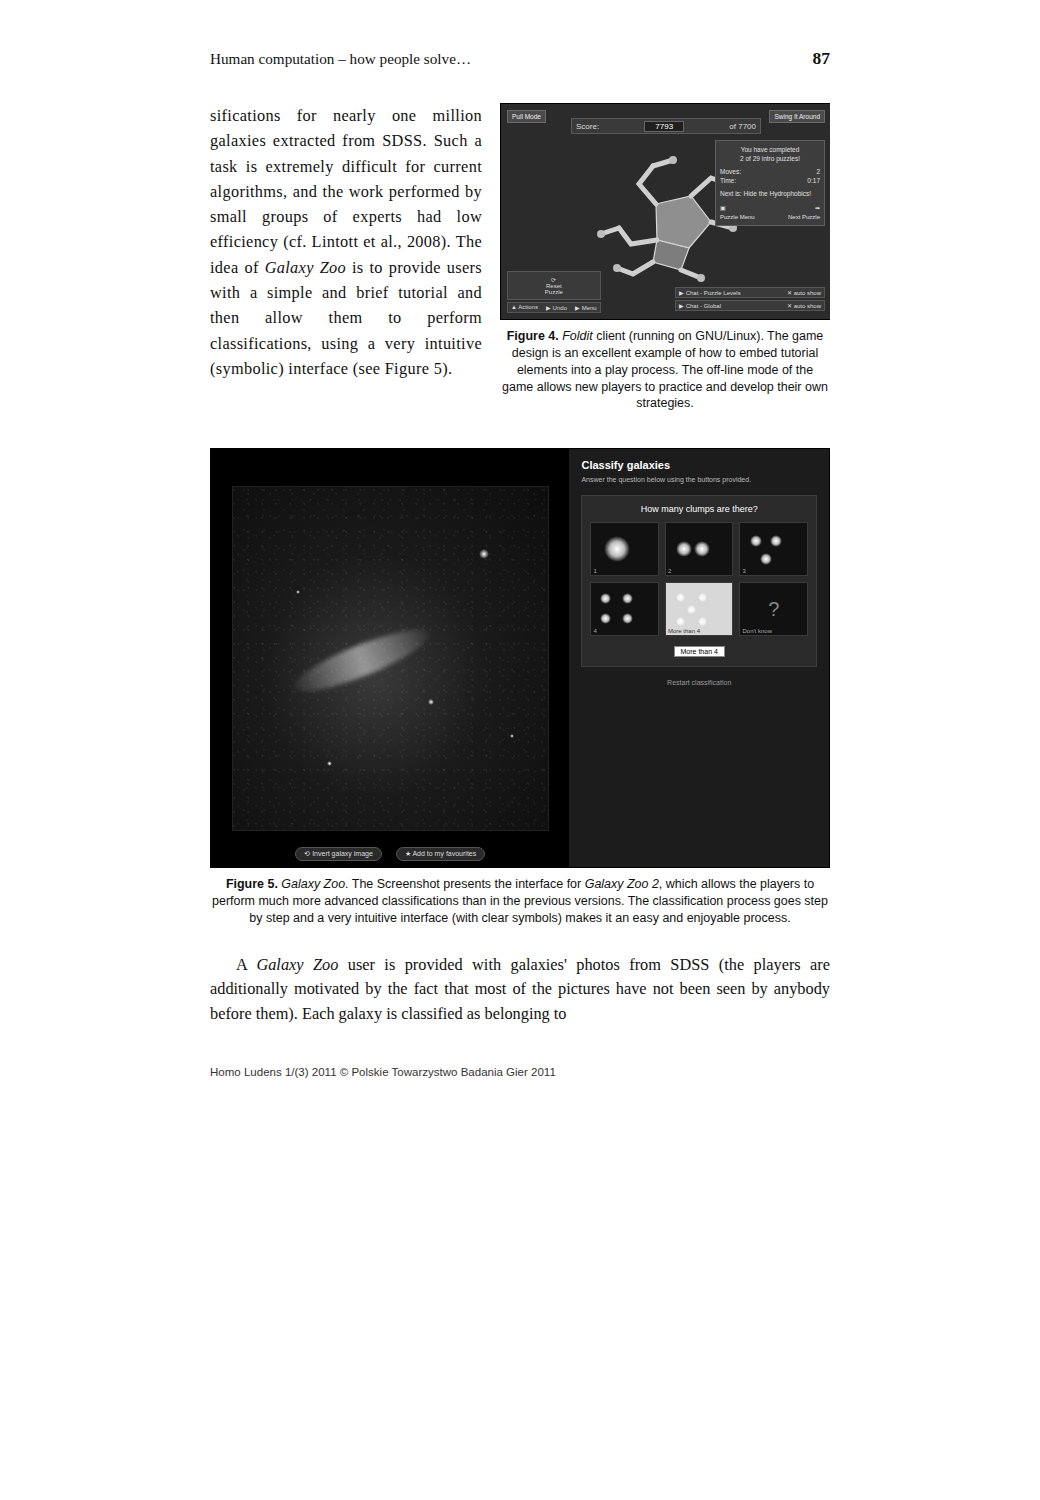Human computation – how people solve… 87
Pull Mode
Swing It Around
Score: 7793 of 7700
You have completed
2 of 29 intro puzzles!
Moves: 2
Time: 0:17
Next is: Hide the Hydrophobics!
▣
Puzzle Menu➡
Next Puzzle
⟳
Reset
Puzzle
▲ Actions▶ Undo▶ Menu
▶ Chat - Puzzle Levels✕ auto show
▶ Chat - Global✕ auto show
Figure 4. Foldit client (running on GNU/Linux). The game design is an excellent example of how to embed tutorial elements into a play process. The off-line mode of the game allows new players to practice and develop their own strategies.
sifications for nearly one million galaxies extracted from SDSS. Such a task is extremely difficult for current algorithms, and the work performed by small groups of experts had low efficiency (cf. Lintott et al., 2008). The idea of Galaxy Zoo is to provide users with a simple and brief tutorial and then allow them to perform classifications, using a very intuitive (symbolic) interface (see Figure 5).
⟲ Invert galaxy image ★ Add to my favourites
Classify galaxies
Answer the question below using the buttons provided.
How many clumps are there?
1
2
3
4
More than 4
?
Don't know
More than 4
Restart classification
Figure 5. Galaxy Zoo. The Screenshot presents the interface for Galaxy Zoo 2, which allows the players to perform much more advanced classifications than in the previous versions. The classification process goes step by step and a very intuitive interface (with clear symbols) makes it an easy and enjoyable process.
A Galaxy Zoo user is provided with galaxies' photos from SDSS (the players are additionally motivated by the fact that most of the pictures have not been seen by anybody before them). Each galaxy is classified as belonging to
Homo Ludens 1/(3) 2011 © Polskie Towarzystwo Badania Gier 2011